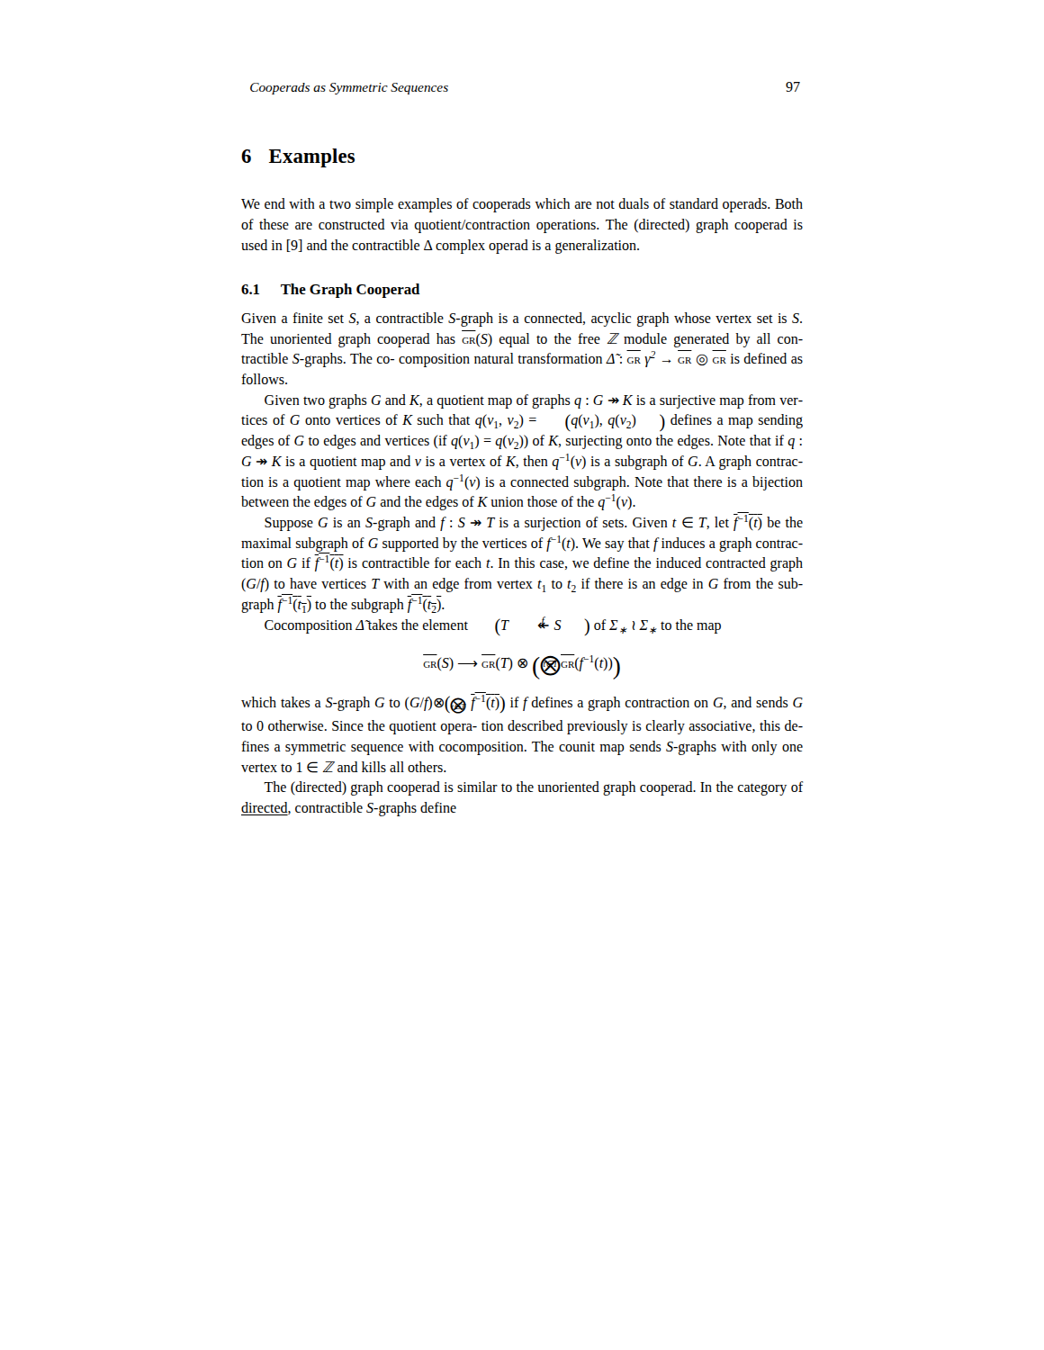Cooperads as Symmetric Sequences 97
6 Examples
We end with a two simple examples of cooperads which are not duals of standard operads. Both of these are constructed via quotient/contraction operations. The (directed) graph cooperad is used in [9] and the contractible Δ complex operad is a generalization.
6.1 The Graph Cooperad
Given a finite set S, a contractible S-graph is a connected, acyclic graph whose vertex set is S. The unoriented graph cooperad has gr(S) equal to the free ℤ module generated by all contractible S-graphs. The co‑ composition natural transformation Δ̃ : gr γ2 → gr ◎ gr is defined as follows.
Given two graphs G and K, a quotient map of graphs q : G ↠ K is a surjective map from vertices of G onto vertices of K such that q(v1, v2) = (q(v1), q(v2)) defines a map sending edges of G to edges and vertices (if q(v1) = q(v2)) of K, surjecting onto the edges. Note that if q : G ↠ K is a quotient map and v is a vertex of K, then q−1(v) is a subgraph of G. A graph contraction is a quotient map where each q−1(v) is a connected subgraph. Note that there is a bijection between the edges of G and the edges of K union those of the q−1(v).
Suppose G is an S-graph and f : S ↠ T is a surjection of sets. Given t ∈ T, let f−1(t) be the maximal subgraph of G supported by the vertices of f−1(t). We say that f induces a graph contraction on G if f−1(t) is contractible for each t. In this case, we define the induced contracted graph (G/f) to have vertices T with an edge from vertex t1 to t2 if there is an edge in G from the subgraph f−1(t1) to the subgraph f−1(t2).
Cocomposition Δ̃ takes the element (T f↞ S) of Σ∗ ≀ Σ∗ to the map
gr(S) ⟶ gr(T) ⊗ (⨂t∈T gr(f−1(t)))
which takes a S-graph G to (G/f)⊗(⨂t∈T f−1(t)) if f defines a graph contraction on G, and sends G to 0 otherwise. Since the quotient opera‑ tion described previously is clearly associative, this defines a symmetric sequence with cocomposition. The counit map sends S-graphs with only one vertex to 1 ∈ ℤ and kills all others.
The (directed) graph cooperad is similar to the unoriented graph cooperad. In the category of directed, contractible S-graphs define